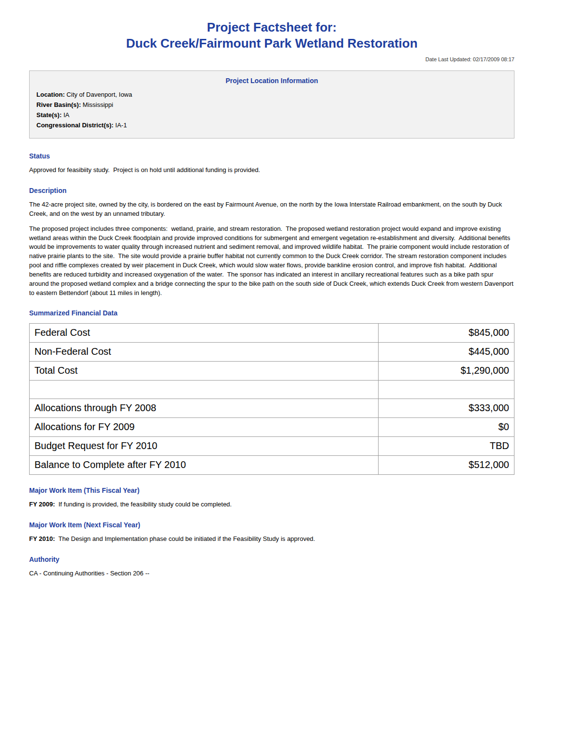Project Factsheet for:
Duck Creek/Fairmount Park Wetland Restoration
Date Last Updated: 02/17/2009 08:17
Project Location Information
Location: City of Davenport, Iowa
River Basin(s): Mississippi
State(s): IA
Congressional District(s): IA-1
Status
Approved for feasibiity study. Project is on hold until additional funding is provided.
Description
The 42-acre project site, owned by the city, is bordered on the east by Fairmount Avenue, on the north by the Iowa Interstate Railroad embankment, on the south by Duck Creek, and on the west by an unnamed tributary.
The proposed project includes three components: wetland, prairie, and stream restoration. The proposed wetland restoration project would expand and improve existing wetland areas within the Duck Creek floodplain and provide improved conditions for submergent and emergent vegetation re-establishment and diversity. Additional benefits would be improvements to water quality through increased nutrient and sediment removal, and improved wildlife habitat. The prairie component would include restoration of native prairie plants to the site. The site would provide a prairie buffer habitat not currently common to the Duck Creek corridor. The stream restoration component includes pool and riffle complexes created by weir placement in Duck Creek, which would slow water flows, provide bankline erosion control, and improve fish habitat. Additional benefits are reduced turbidity and increased oxygenation of the water. The sponsor has indicated an interest in ancillary recreational features such as a bike path spur around the proposed wetland complex and a bridge connecting the spur to the bike path on the south side of Duck Creek, which extends Duck Creek from western Davenport to eastern Bettendorf (about 11 miles in length).
Summarized Financial Data
| Federal Cost | $845,000 |
| Non-Federal Cost | $445,000 |
| Total Cost | $1,290,000 |
| Allocations through FY 2008 | $333,000 |
| Allocations for FY 2009 | $0 |
| Budget Request for FY 2010 | TBD |
| Balance to Complete after FY 2010 | $512,000 |
Major Work Item (This Fiscal Year)
FY 2009: If funding is provided, the feasibility study could be completed.
Major Work Item (Next Fiscal Year)
FY 2010: The Design and Implementation phase could be initiated if the Feasibility Study is approved.
Authority
CA - Continuing Authorities - Section 206 --